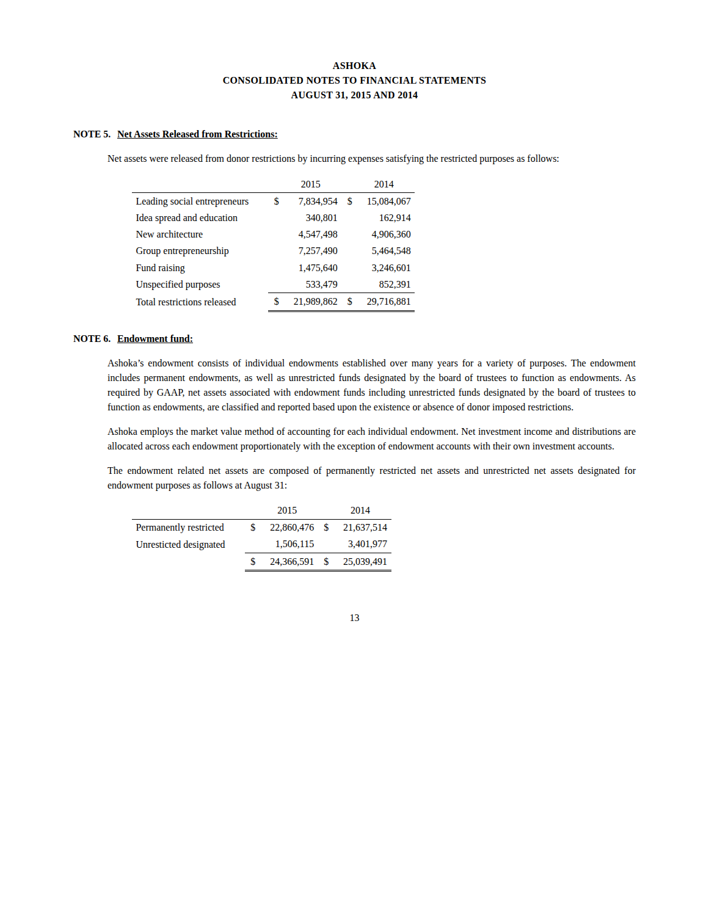ASHOKA
CONSOLIDATED NOTES TO FINANCIAL STATEMENTS
AUGUST 31, 2015 AND 2014
NOTE 5. Net Assets Released from Restrictions:
Net assets were released from donor restrictions by incurring expenses satisfying the restricted purposes as follows:
| | | 2015 | | 2014 |
| --- | --- | --- | --- | --- |
| Leading social entrepreneurs | $ | 7,834,954 | $ | 15,084,067 |
| Idea spread and education | | 340,801 | | 162,914 |
| New architecture | | 4,547,498 | | 4,906,360 |
| Group entrepreneurship | | 7,257,490 | | 5,464,548 |
| Fund raising | | 1,475,640 | | 3,246,601 |
| Unspecified purposes | | 533,479 | | 852,391 |
| Total restrictions released | $ | 21,989,862 | $ | 29,716,881 |
NOTE 6. Endowment fund:
Ashoka’s endowment consists of individual endowments established over many years for a variety of purposes. The endowment includes permanent endowments, as well as unrestricted funds designated by the board of trustees to function as endowments. As required by GAAP, net assets associated with endowment funds including unrestricted funds designated by the board of trustees to function as endowments, are classified and reported based upon the existence or absence of donor imposed restrictions.
Ashoka employs the market value method of accounting for each individual endowment. Net investment income and distributions are allocated across each endowment proportionately with the exception of endowment accounts with their own investment accounts.
The endowment related net assets are composed of permanently restricted net assets and unrestricted net assets designated for endowment purposes as follows at August 31:
| | | 2015 | | 2014 |
| --- | --- | --- | --- | --- |
| Permanently restricted | $ | 22,860,476 | $ | 21,637,514 |
| Unresticted designated | | 1,506,115 | | 3,401,977 |
| | $ | 24,366,591 | $ | 25,039,491 |
13